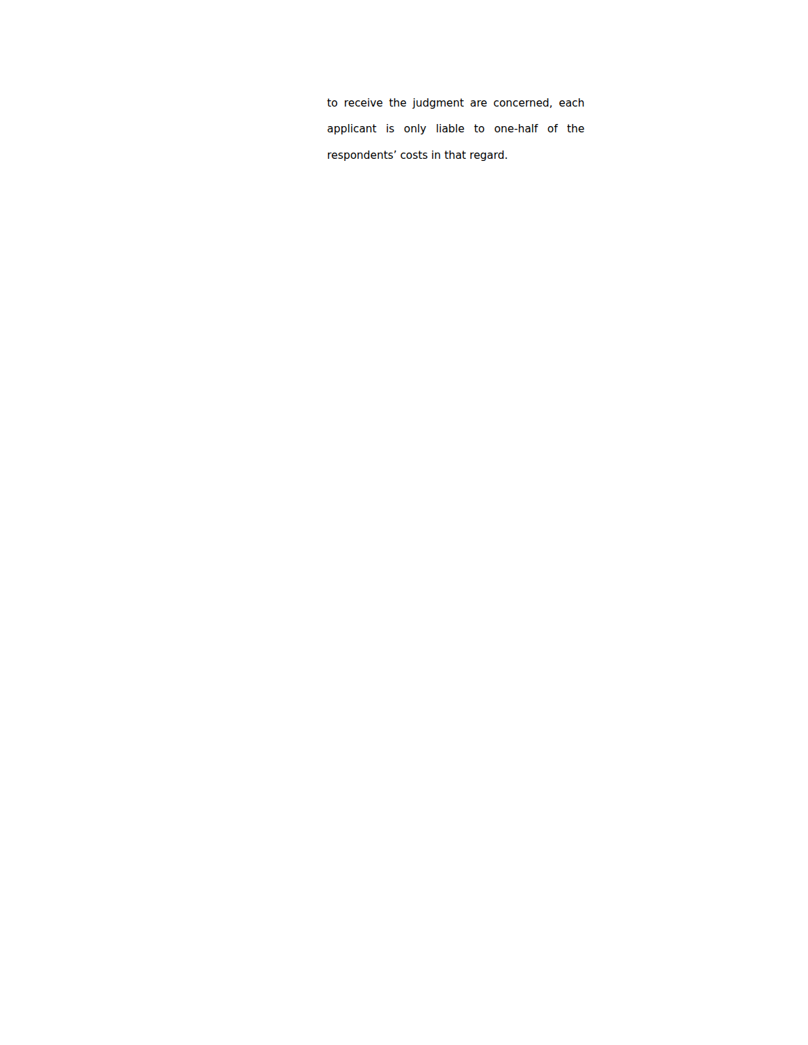to receive the judgment are concerned, each applicant is only liable to one-half of the respondents’ costs in that regard.